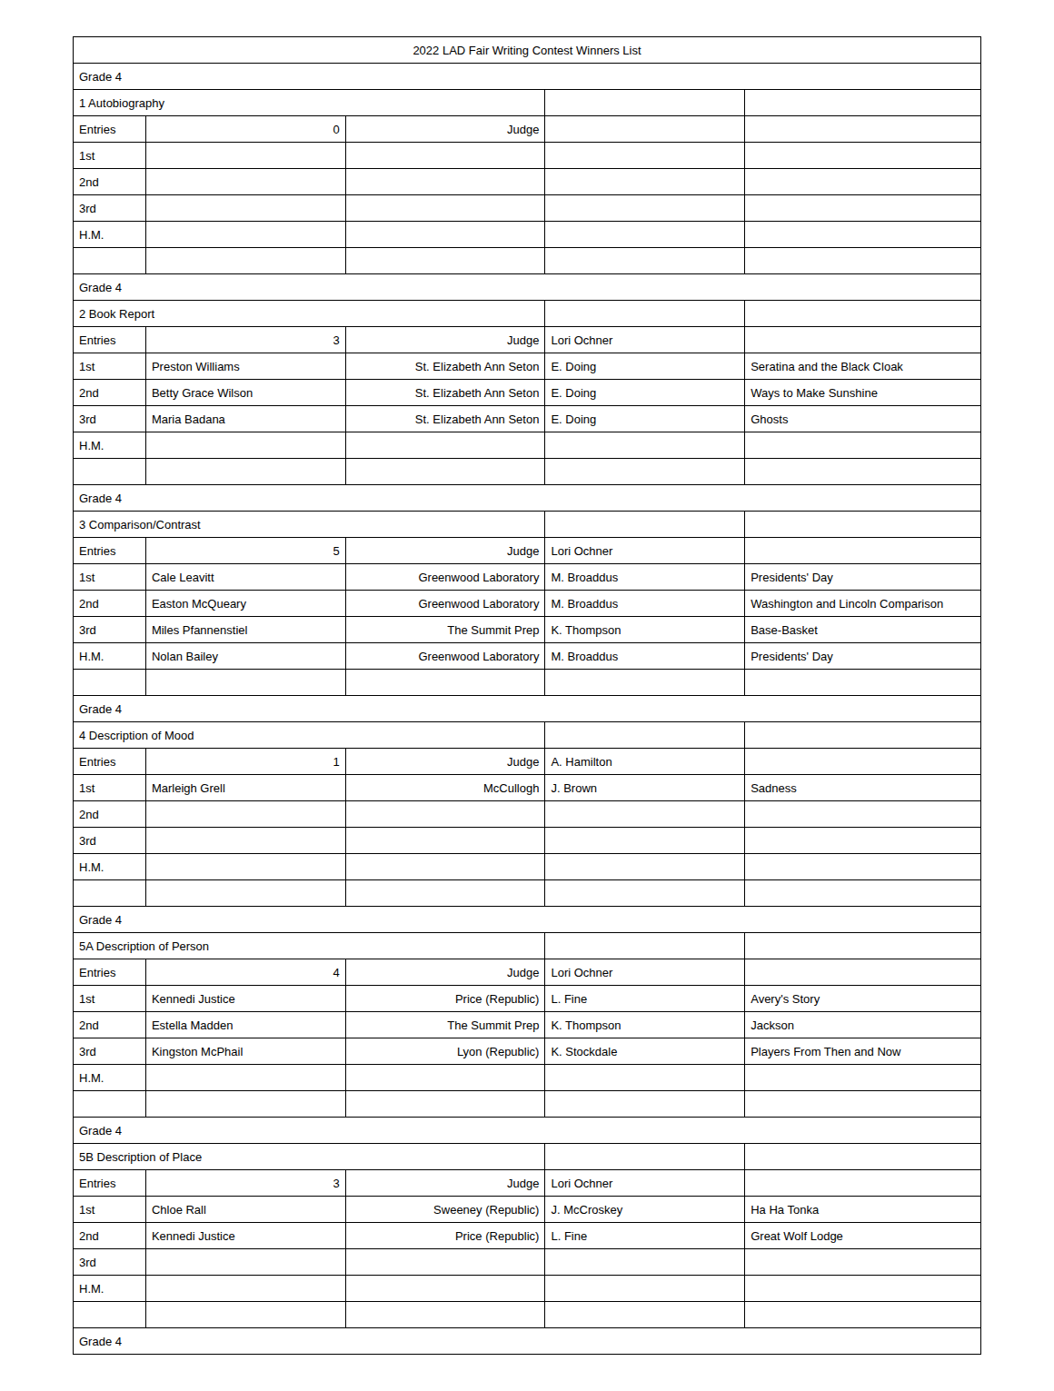| 2022 LAD Fair Writing Contest Winners List |
| Grade 4 |
| 1 Autobiography | | |
| Entries | 0 | Judge | | |
| 1st | | | | |
| 2nd | | | | |
| 3rd | | | | |
| H.M. | | | | |
| Grade 4 |
| 2 Book Report | | |
| Entries | 3 | Judge | Lori Ochner | |
| 1st | Preston Williams | St. Elizabeth Ann Seton | E. Doing | Seratina and the Black Cloak |
| 2nd | Betty Grace Wilson | St. Elizabeth Ann Seton | E. Doing | Ways to Make Sunshine |
| 3rd | Maria Badana | St. Elizabeth Ann Seton | E. Doing | Ghosts |
| H.M. | | | | |
| Grade 4 |
| 3 Comparison/Contrast | | |
| Entries | 5 | Judge | Lori Ochner | |
| 1st | Cale Leavitt | Greenwood Laboratory | M. Broaddus | Presidents' Day |
| 2nd | Easton McQueary | Greenwood Laboratory | M. Broaddus | Washington and Lincoln Comparison |
| 3rd | Miles Pfannenstiel | The Summit Prep | K. Thompson | Base-Basket |
| H.M. | Nolan Bailey | Greenwood Laboratory | M. Broaddus | Presidents' Day |
| Grade 4 |
| 4 Description of Mood | | |
| Entries | 1 | Judge | A. Hamilton | |
| 1st | Marleigh Grell | McCullogh | J. Brown | Sadness |
| 2nd | | | | |
| 3rd | | | | |
| H.M. | | | | |
| Grade 4 |
| 5A Description of Person | | |
| Entries | 4 | Judge | Lori Ochner | |
| 1st | Kennedi Justice | Price (Republic) | L. Fine | Avery's Story |
| 2nd | Estella Madden | The Summit Prep | K. Thompson | Jackson |
| 3rd | Kingston McPhail | Lyon (Republic) | K. Stockdale | Players From Then and Now |
| H.M. | | | | |
| Grade 4 |
| 5B Description of Place | | |
| Entries | 3 | Judge | Lori Ochner | |
| 1st | Chloe Rall | Sweeney (Republic) | J. McCroskey | Ha Ha Tonka |
| 2nd | Kennedi Justice | Price (Republic) | L. Fine | Great Wolf Lodge |
| 3rd | | | | |
| H.M. | | | | |
| Grade 4 |